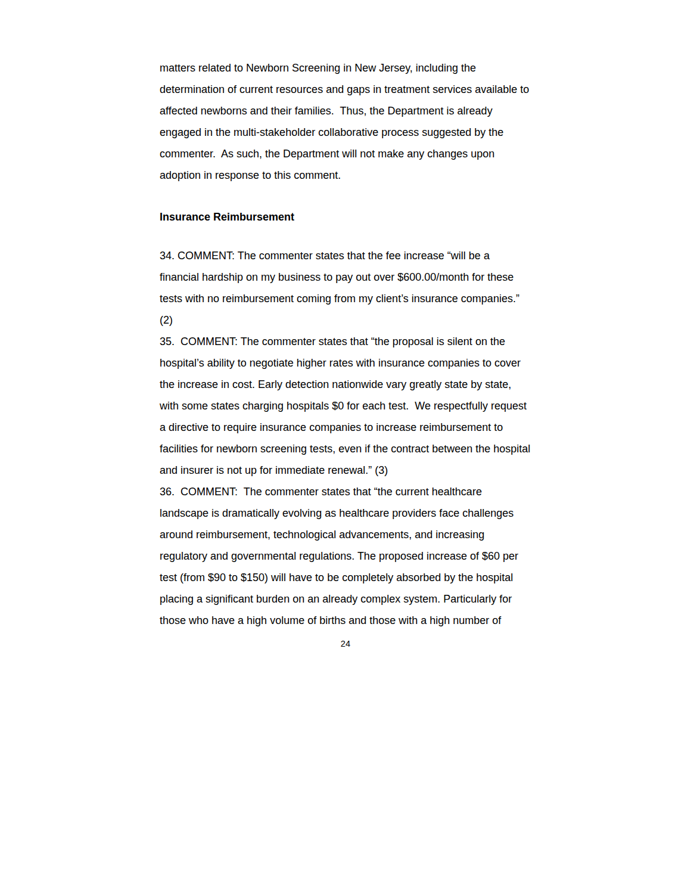matters related to Newborn Screening in New Jersey, including the determination of current resources and gaps in treatment services available to affected newborns and their families. Thus, the Department is already engaged in the multi-stakeholder collaborative process suggested by the commenter. As such, the Department will not make any changes upon adoption in response to this comment.
Insurance Reimbursement
34. COMMENT: The commenter states that the fee increase “will be a financial hardship on my business to pay out over $600.00/month for these tests with no reimbursement coming from my client’s insurance companies.” (2)
35. COMMENT: The commenter states that “the proposal is silent on the hospital’s ability to negotiate higher rates with insurance companies to cover the increase in cost. Early detection nationwide vary greatly state by state, with some states charging hospitals $0 for each test. We respectfully request a directive to require insurance companies to increase reimbursement to facilities for newborn screening tests, even if the contract between the hospital and insurer is not up for immediate renewal.” (3)
36. COMMENT: The commenter states that “the current healthcare landscape is dramatically evolving as healthcare providers face challenges around reimbursement, technological advancements, and increasing regulatory and governmental regulations. The proposed increase of $60 per test (from $90 to $150) will have to be completely absorbed by the hospital placing a significant burden on an already complex system. Particularly for those who have a high volume of births and those with a high number of
24